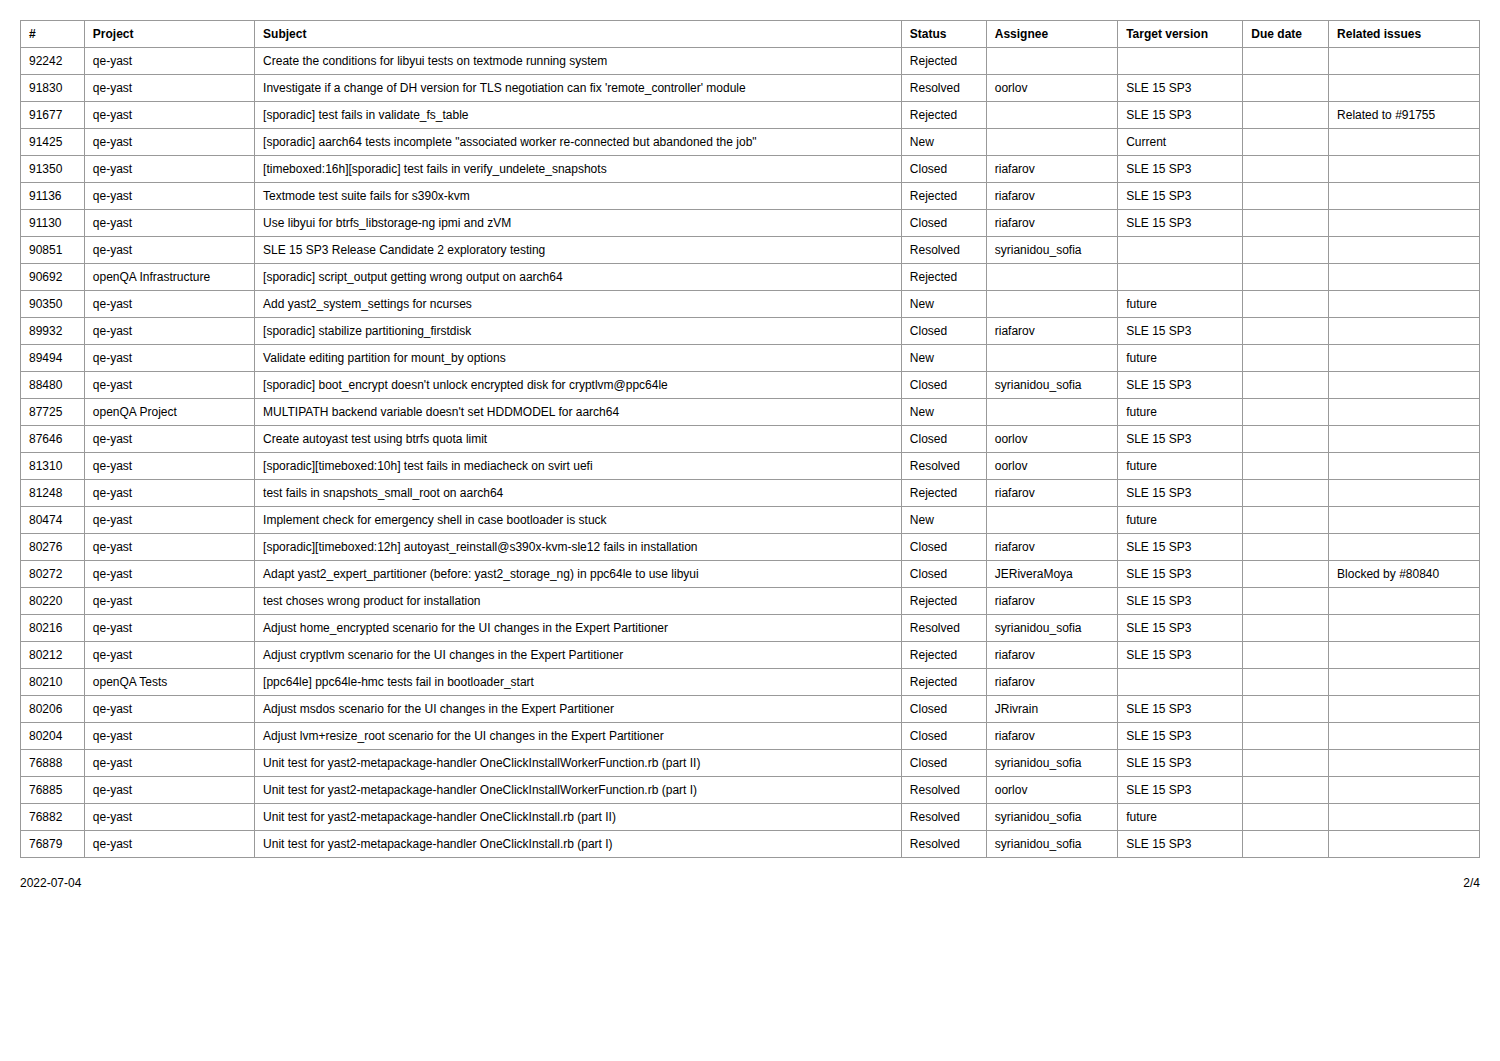| # | Project | Subject | Status | Assignee | Target version | Due date | Related issues |
| --- | --- | --- | --- | --- | --- | --- | --- |
| 92242 | qe-yast | Create the conditions for libyui tests on textmode running system | Rejected | | | | |
| 91830 | qe-yast | Investigate if a change of DH version for TLS negotiation can fix 'remote_controller' module | Resolved | oorlov | SLE 15 SP3 | | |
| 91677 | qe-yast | [sporadic] test fails in validate_fs_table | Rejected | | SLE 15 SP3 | | Related to #91755 |
| 91425 | qe-yast | [sporadic] aarch64 tests incomplete "associated worker re-connected but abandoned the job" | New | | Current | | |
| 91350 | qe-yast | [timeboxed:16h][sporadic] test fails in verify_undelete_snapshots | Closed | riafarov | SLE 15 SP3 | | |
| 91136 | qe-yast | Textmode test suite fails for s390x-kvm | Rejected | riafarov | SLE 15 SP3 | | |
| 91130 | qe-yast | Use libyui for btrfs_libstorage-ng ipmi and zVM | Closed | riafarov | SLE 15 SP3 | | |
| 90851 | qe-yast | SLE 15 SP3 Release Candidate 2 exploratory testing | Resolved | syrianidou_sofia | | | |
| 90692 | openQA Infrastructure | [sporadic] script_output getting wrong output on aarch64 | Rejected | | | | |
| 90350 | qe-yast | Add yast2_system_settings for ncurses | New | | future | | |
| 89932 | qe-yast | [sporadic] stabilize partitioning_firstdisk | Closed | riafarov | SLE 15 SP3 | | |
| 89494 | qe-yast | Validate editing partition for mount_by options | New | | future | | |
| 88480 | qe-yast | [sporadic] boot_encrypt doesn't unlock encrypted disk for cryptlvm@ppc64le | Closed | syrianidou_sofia | SLE 15 SP3 | | |
| 87725 | openQA Project | MULTIPATH backend variable doesn't set HDDMODEL for aarch64 | New | | future | | |
| 87646 | qe-yast | Create autoyast test using btrfs quota limit | Closed | oorlov | SLE 15 SP3 | | |
| 81310 | qe-yast | [sporadic][timeboxed:10h] test fails in mediacheck on svirt uefi | Resolved | oorlov | future | | |
| 81248 | qe-yast | test fails in snapshots_small_root on aarch64 | Rejected | riafarov | SLE 15 SP3 | | |
| 80474 | qe-yast | Implement check for emergency shell in case bootloader is stuck | New | | future | | |
| 80276 | qe-yast | [sporadic][timeboxed:12h] autoyast_reinstall@s390x-kvm-sle12 fails in installation | Closed | riafarov | SLE 15 SP3 | | |
| 80272 | qe-yast | Adapt yast2_expert_partitioner (before: yast2_storage_ng) in ppc64le to use libyui | Closed | JERiveraMoya | SLE 15 SP3 | | Blocked by #80840 |
| 80220 | qe-yast | test choses wrong product for installation | Rejected | riafarov | SLE 15 SP3 | | |
| 80216 | qe-yast | Adjust home_encrypted scenario for the UI changes in the Expert Partitioner | Resolved | syrianidou_sofia | SLE 15 SP3 | | |
| 80212 | qe-yast | Adjust cryptlvm scenario for the UI changes in the Expert Partitioner | Rejected | riafarov | SLE 15 SP3 | | |
| 80210 | openQA Tests | [ppc64le] ppc64le-hmc tests fail in bootloader_start | Rejected | riafarov | | | |
| 80206 | qe-yast | Adjust msdos scenario for the UI changes in the Expert Partitioner | Closed | JRivrain | SLE 15 SP3 | | |
| 80204 | qe-yast | Adjust lvm+resize_root scenario for the UI changes in the Expert Partitioner | Closed | riafarov | SLE 15 SP3 | | |
| 76888 | qe-yast | Unit test for yast2-metapackage-handler OneClickInstallWorkerFunction.rb (part II) | Closed | syrianidou_sofia | SLE 15 SP3 | | |
| 76885 | qe-yast | Unit test for yast2-metapackage-handler OneClickInstallWorkerFunction.rb (part I) | Resolved | oorlov | SLE 15 SP3 | | |
| 76882 | qe-yast | Unit test for yast2-metapackage-handler OneClickInstall.rb (part II) | Resolved | syrianidou_sofia | future | | |
| 76879 | qe-yast | Unit test for yast2-metapackage-handler OneClickInstall.rb (part I) | Resolved | syrianidou_sofia | SLE 15 SP3 | | |
2022-07-04 2/4